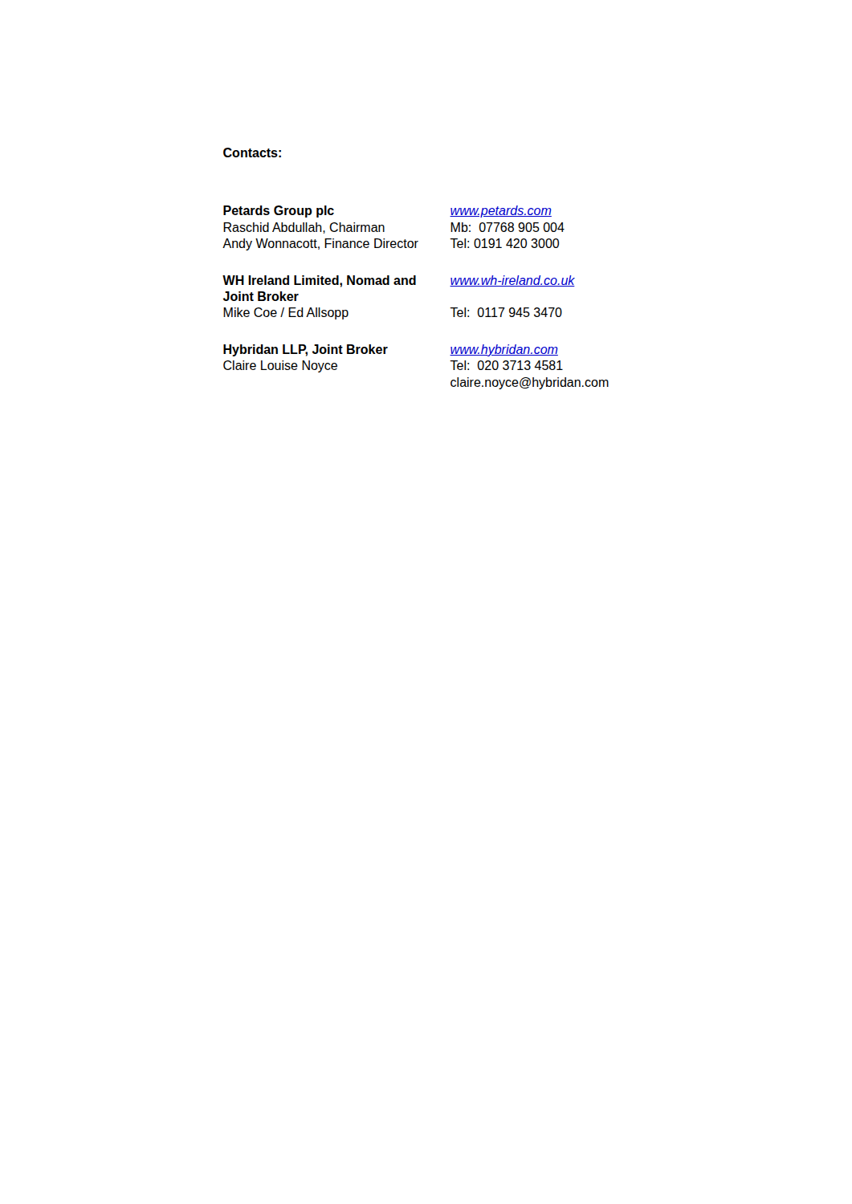Contacts:
| Petards Group plc | www.petards.com |
| Raschid Abdullah, Chairman | Mb: 07768 905 004 |
| Andy Wonnacott, Finance Director | Tel: 0191 420 3000 |
| WH Ireland Limited, Nomad and Joint Broker | www.wh-ireland.co.uk |
| Mike Coe / Ed Allsopp | Tel: 0117 945 3470 |
| Hybridan LLP, Joint Broker | www.hybridan.com |
| Claire Louise Noyce | Tel: 020 3713 4581 |
| | claire.noyce@hybridan.com |